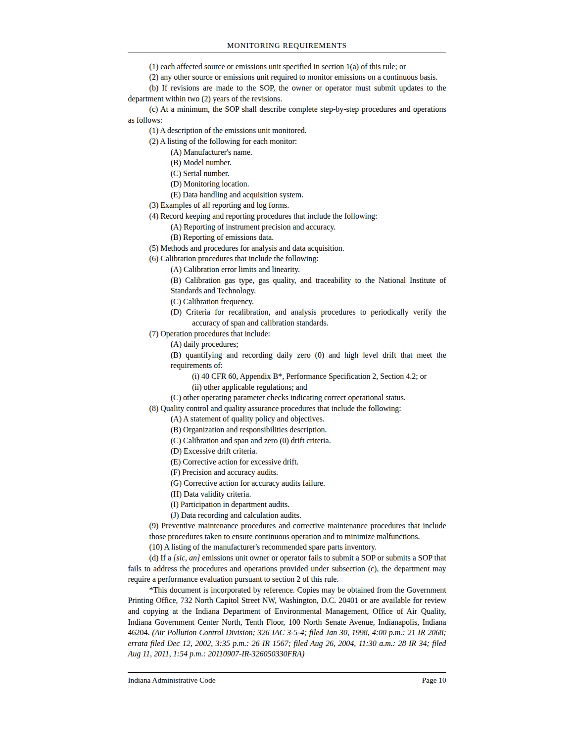MONITORING REQUIREMENTS
(1) each affected source or emissions unit specified in section 1(a) of this rule; or
(2) any other source or emissions unit required to monitor emissions on a continuous basis.
(b) If revisions are made to the SOP, the owner or operator must submit updates to the department within two (2) years of the revisions.
(c) At a minimum, the SOP shall describe complete step-by-step procedures and operations as follows:
(1) A description of the emissions unit monitored.
(2) A listing of the following for each monitor:
(A) Manufacturer's name.
(B) Model number.
(C) Serial number.
(D) Monitoring location.
(E) Data handling and acquisition system.
(3) Examples of all reporting and log forms.
(4) Record keeping and reporting procedures that include the following:
(A) Reporting of instrument precision and accuracy.
(B) Reporting of emissions data.
(5) Methods and procedures for analysis and data acquisition.
(6) Calibration procedures that include the following:
(A) Calibration error limits and linearity.
(B) Calibration gas type, gas quality, and traceability to the National Institute of Standards and Technology.
(C) Calibration frequency.
(D) Criteria for recalibration, and analysis procedures to periodically verify the accuracy of span and calibration standards.
(7) Operation procedures that include:
(A) daily procedures;
(B) quantifying and recording daily zero (0) and high level drift that meet the requirements of:
(i) 40 CFR 60, Appendix B*, Performance Specification 2, Section 4.2; or
(ii) other applicable regulations; and
(C) other operating parameter checks indicating correct operational status.
(8) Quality control and quality assurance procedures that include the following:
(A) A statement of quality policy and objectives.
(B) Organization and responsibilities description.
(C) Calibration and span and zero (0) drift criteria.
(D) Excessive drift criteria.
(E) Corrective action for excessive drift.
(F) Precision and accuracy audits.
(G) Corrective action for accuracy audits failure.
(H) Data validity criteria.
(I) Participation in department audits.
(J) Data recording and calculation audits.
(9) Preventive maintenance procedures and corrective maintenance procedures that include those procedures taken to ensure continuous operation and to minimize malfunctions.
(10) A listing of the manufacturer's recommended spare parts inventory.
(d) If a [sic, an] emissions unit owner or operator fails to submit a SOP or submits a SOP that fails to address the procedures and operations provided under subsection (c), the department may require a performance evaluation pursuant to section 2 of this rule.
*This document is incorporated by reference. Copies may be obtained from the Government Printing Office, 732 North Capitol Street NW, Washington, D.C. 20401 or are available for review and copying at the Indiana Department of Environmental Management, Office of Air Quality, Indiana Government Center North, Tenth Floor, 100 North Senate Avenue, Indianapolis, Indiana 46204. (Air Pollution Control Division; 326 IAC 3-5-4; filed Jan 30, 1998, 4:00 p.m.: 21 IR 2068; errata filed Dec 12, 2002, 3:35 p.m.: 26 IR 1567; filed Aug 26, 2004, 11:30 a.m.: 28 IR 34; filed Aug 11, 2011, 1:54 p.m.: 20110907-IR-326050330FRA)
Indiana Administrative Code Page 10